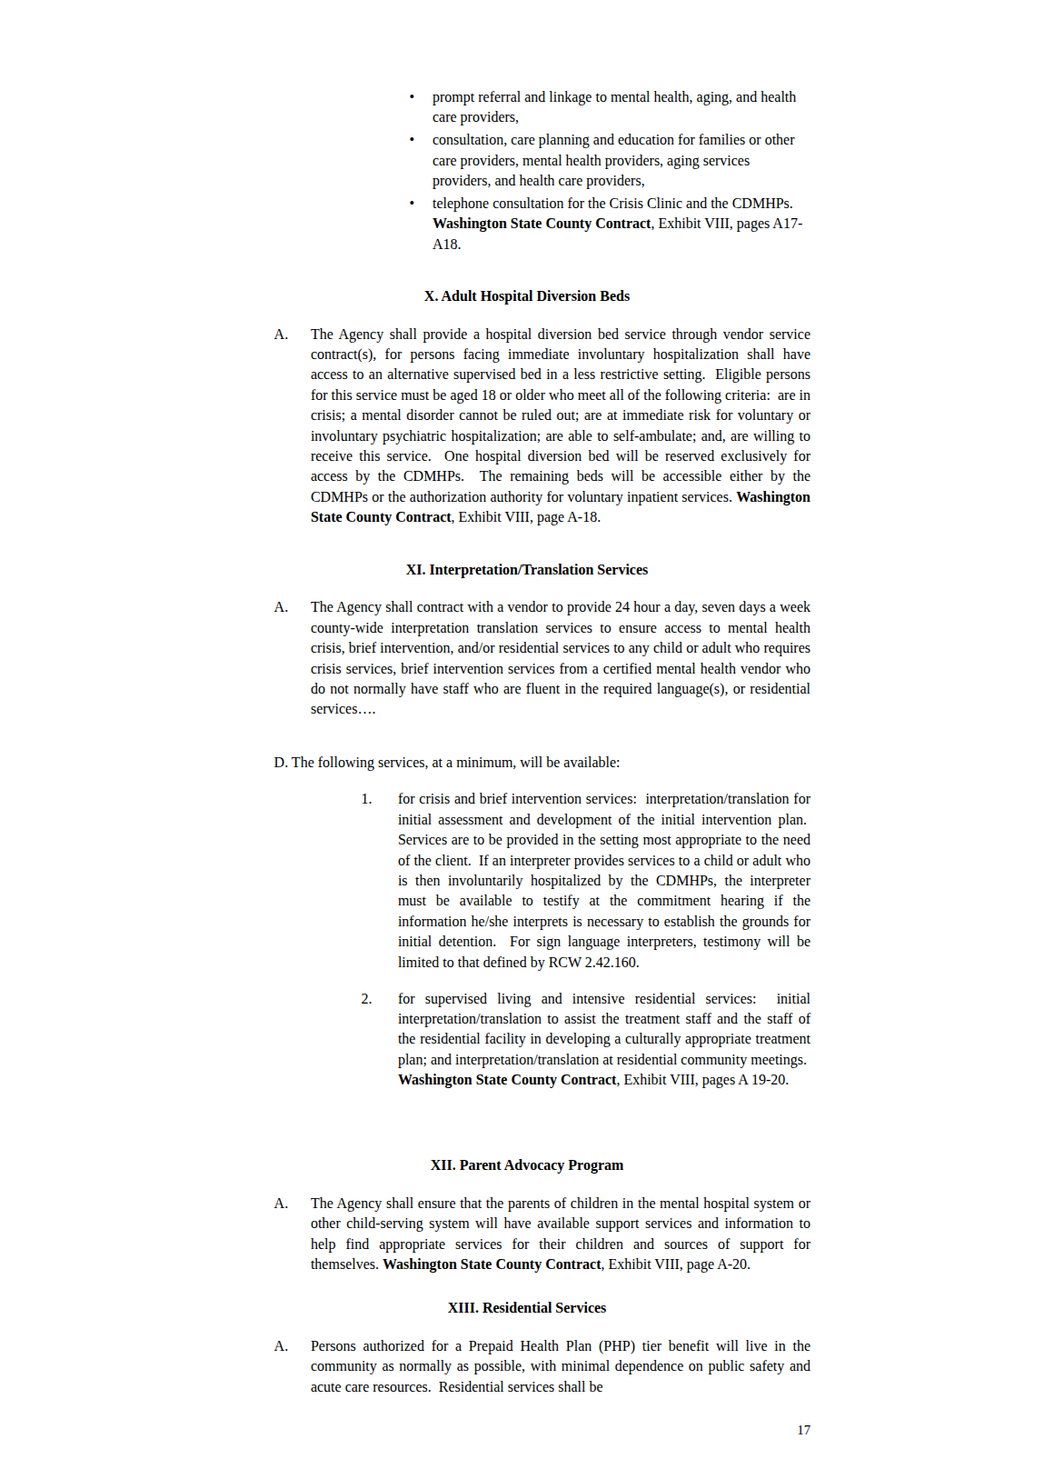prompt referral and linkage to mental health, aging, and health care providers,
consultation, care planning and education for families or other care providers, mental health providers, aging services providers, and health care providers,
telephone consultation for the Crisis Clinic and the CDMHPs. Washington State County Contract, Exhibit VIII, pages A17-A18.
X. Adult Hospital Diversion Beds
A.
The Agency shall provide a hospital diversion bed service through vendor service contract(s), for persons facing immediate involuntary hospitalization shall have access to an alternative supervised bed in a less restrictive setting. Eligible persons for this service must be aged 18 or older who meet all of the following criteria: are in crisis; a mental disorder cannot be ruled out; are at immediate risk for voluntary or involuntary psychiatric hospitalization; are able to self-ambulate; and, are willing to receive this service. One hospital diversion bed will be reserved exclusively for access by the CDMHPs. The remaining beds will be accessible either by the CDMHPs or the authorization authority for voluntary inpatient services. Washington State County Contract, Exhibit VIII, page A-18.
XI. Interpretation/Translation Services
A.
The Agency shall contract with a vendor to provide 24 hour a day, seven days a week county-wide interpretation translation services to ensure access to mental health crisis, brief intervention, and/or residential services to any child or adult who requires crisis services, brief intervention services from a certified mental health vendor who do not normally have staff who are fluent in the required language(s), or residential services….
D. The following services, at a minimum, will be available:
1.
for crisis and brief intervention services: interpretation/translation for initial assessment and development of the initial intervention plan. Services are to be provided in the setting most appropriate to the need of the client. If an interpreter provides services to a child or adult who is then involuntarily hospitalized by the CDMHPs, the interpreter must be available to testify at the commitment hearing if the information he/she interprets is necessary to establish the grounds for initial detention. For sign language interpreters, testimony will be limited to that defined by RCW 2.42.160.
2.
for supervised living and intensive residential services: initial interpretation/translation to assist the treatment staff and the staff of the residential facility in developing a culturally appropriate treatment plan; and interpretation/translation at residential community meetings. Washington State County Contract, Exhibit VIII, pages A 19-20.
XII. Parent Advocacy Program
A.
The Agency shall ensure that the parents of children in the mental hospital system or other child-serving system will have available support services and information to help find appropriate services for their children and sources of support for themselves. Washington State County Contract, Exhibit VIII, page A-20.
XIII. Residential Services
A.
Persons authorized for a Prepaid Health Plan (PHP) tier benefit will live in the community as normally as possible, with minimal dependence on public safety and acute care resources. Residential services shall be
17